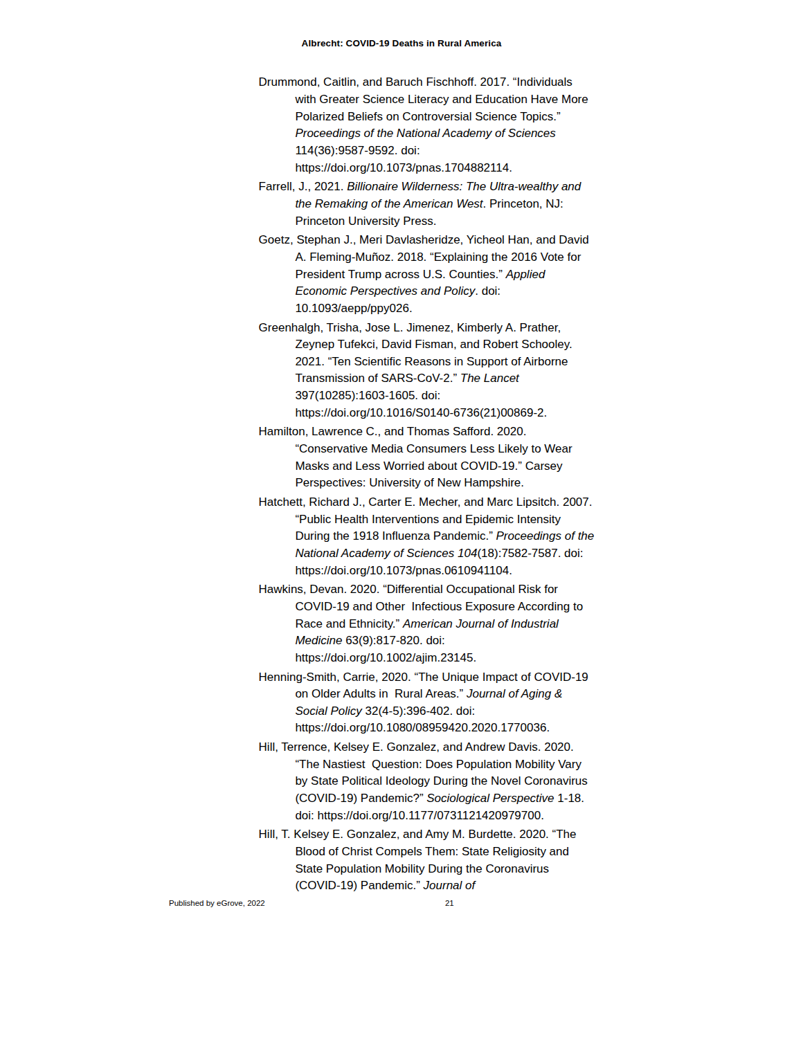Albrecht: COVID-19 Deaths in Rural America
Drummond, Caitlin, and Baruch Fischhoff. 2017. “Individuals with Greater Science Literacy and Education Have More Polarized Beliefs on Controversial Science Topics.” Proceedings of the National Academy of Sciences 114(36):9587-9592. doi: https://doi.org/10.1073/pnas.1704882114.
Farrell, J., 2021. Billionaire Wilderness: The Ultra-wealthy and the Remaking of the American West. Princeton, NJ: Princeton University Press.
Goetz, Stephan J., Meri Davlasheridze, Yicheol Han, and David A. Fleming-Muñoz. 2018. “Explaining the 2016 Vote for President Trump across U.S. Counties.” Applied Economic Perspectives and Policy. doi: 10.1093/aepp/ppy026.
Greenhalgh, Trisha, Jose L. Jimenez, Kimberly A. Prather, Zeynep Tufekci, David Fisman, and Robert Schooley. 2021. “Ten Scientific Reasons in Support of Airborne Transmission of SARS-CoV-2.” The Lancet 397(10285):1603-1605. doi: https://doi.org/10.1016/S0140-6736(21)00869-2.
Hamilton, Lawrence C., and Thomas Safford. 2020. “Conservative Media Consumers Less Likely to Wear Masks and Less Worried about COVID-19.” Carsey Perspectives: University of New Hampshire.
Hatchett, Richard J., Carter E. Mecher, and Marc Lipsitch. 2007. “Public Health Interventions and Epidemic Intensity During the 1918 Influenza Pandemic.” Proceedings of the National Academy of Sciences 104(18):7582-7587. doi: https://doi.org/10.1073/pnas.0610941104.
Hawkins, Devan. 2020. “Differential Occupational Risk for COVID-19 and Other Infectious Exposure According to Race and Ethnicity.” American Journal of Industrial Medicine 63(9):817-820. doi: https://doi.org/10.1002/ajim.23145.
Henning-Smith, Carrie, 2020. “The Unique Impact of COVID-19 on Older Adults in Rural Areas.” Journal of Aging & Social Policy 32(4-5):396-402. doi: https://doi.org/10.1080/08959420.2020.1770036.
Hill, Terrence, Kelsey E. Gonzalez, and Andrew Davis. 2020. “The Nastiest Question: Does Population Mobility Vary by State Political Ideology During the Novel Coronavirus (COVID-19) Pandemic?” Sociological Perspective 1-18. doi: https://doi.org/10.1177/0731121420979700.
Hill, T. Kelsey E. Gonzalez, and Amy M. Burdette. 2020. “The Blood of Christ Compels Them: State Religiosity and State Population Mobility During the Coronavirus (COVID-19) Pandemic.” Journal of
Published by eGrove, 2022
21